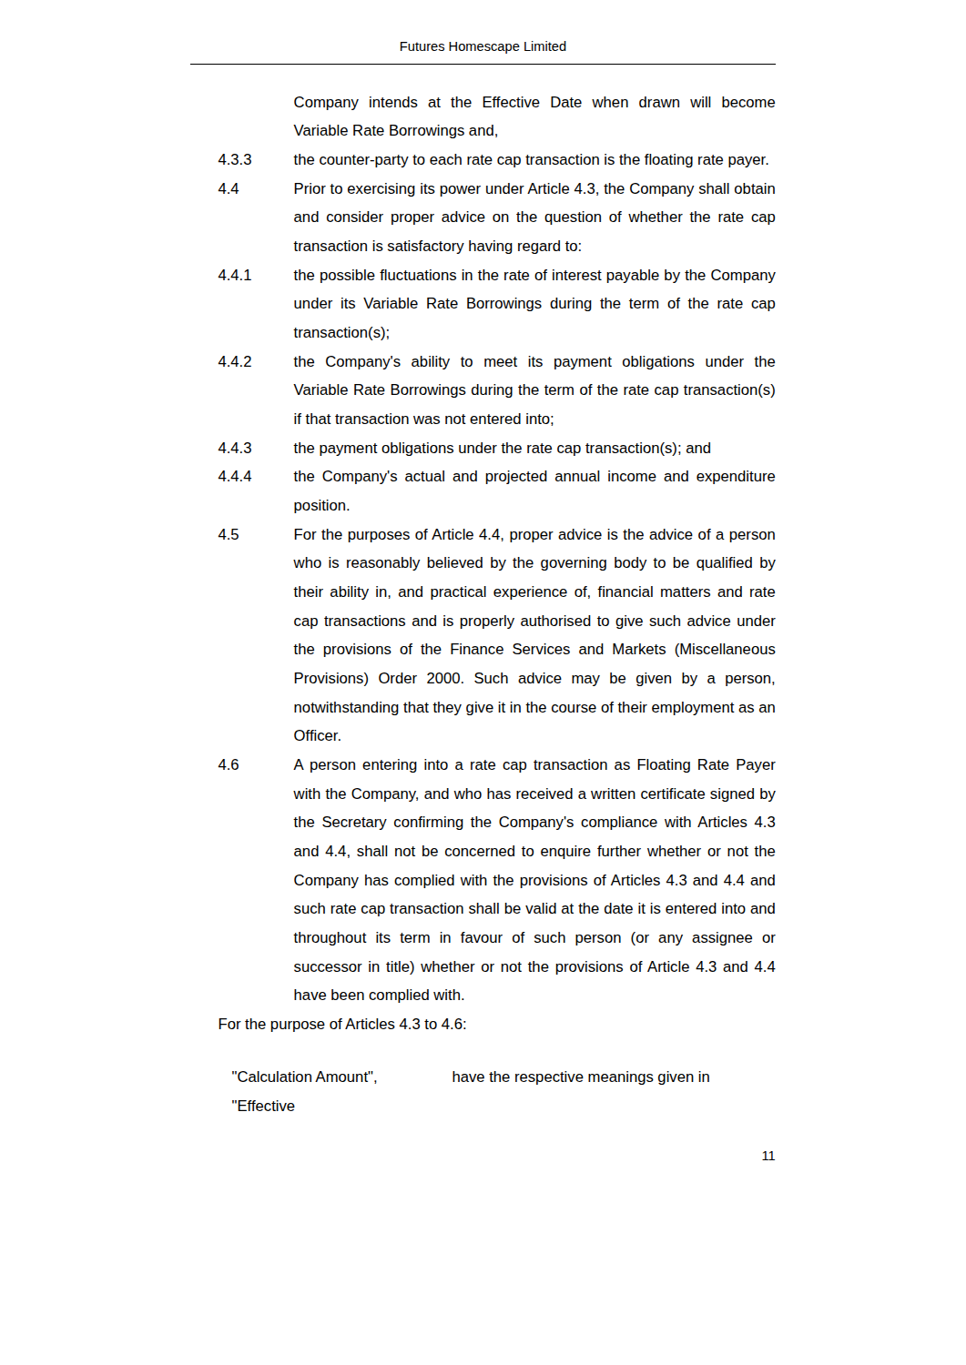Futures Homescape Limited
Company intends at the Effective Date when drawn will become Variable Rate Borrowings and,
4.3.3
the counter-party to each rate cap transaction is the floating rate payer.
4.4
Prior to exercising its power under Article 4.3, the Company shall obtain and consider proper advice on the question of whether the rate cap transaction is satisfactory having regard to:
4.4.1
the possible fluctuations in the rate of interest payable by the Company under its Variable Rate Borrowings during the term of the rate cap transaction(s);
4.4.2
the Company's ability to meet its payment obligations under the Variable Rate Borrowings during the term of the rate cap transaction(s) if that transaction was not entered into;
4.4.3
the payment obligations under the rate cap transaction(s); and
4.4.4
the Company's actual and projected annual income and expenditure position.
4.5
For the purposes of Article 4.4, proper advice is the advice of a person who is reasonably believed by the governing body to be qualified by their ability in, and practical experience of, financial matters and rate cap transactions and is properly authorised to give such advice under the provisions of the Finance Services and Markets (Miscellaneous Provisions) Order 2000. Such advice may be given by a person, notwithstanding that they give it in the course of their employment as an Officer.
4.6
A person entering into a rate cap transaction as Floating Rate Payer with the Company, and who has received a written certificate signed by the Secretary confirming the Company's compliance with Articles 4.3 and 4.4, shall not be concerned to enquire further whether or not the Company has complied with the provisions of Articles 4.3 and 4.4 and such rate cap transaction shall be valid at the date it is entered into and throughout its term in favour of such person (or any assignee or successor in title) whether or not the provisions of Article 4.3 and 4.4 have been complied with.
For the purpose of Articles 4.3 to 4.6:
"Calculation Amount", "Effective
have the respective meanings given in
11